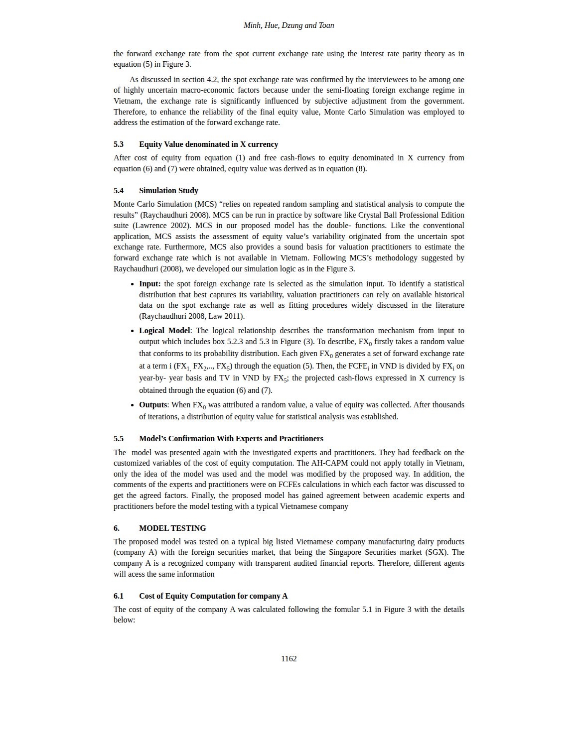Minh, Hue, Dzung and Toan
the forward exchange rate from the spot current exchange rate using the interest rate parity theory as in equation (5) in Figure 3.
As discussed in section 4.2, the spot exchange rate was confirmed by the interviewees to be among one of highly uncertain macro-economic factors because under the semi-floating foreign exchange regime in Vietnam, the exchange rate is significantly influenced by subjective adjustment from the government. Therefore, to enhance the reliability of the final equity value, Monte Carlo Simulation was employed to address the estimation of the forward exchange rate.
5.3 Equity Value denominated in X currency
After cost of equity from equation (1) and free cash-flows to equity denominated in X currency from equation (6) and (7) were obtained, equity value was derived as in equation (8).
5.4 Simulation Study
Monte Carlo Simulation (MCS) “relies on repeated random sampling and statistical analysis to compute the results” (Raychaudhuri 2008). MCS can be run in practice by software like Crystal Ball Professional Edition suite (Lawrence 2002). MCS in our proposed model has the double- functions. Like the conventional application, MCS assists the assessment of equity value’s variability originated from the uncertain spot exchange rate. Furthermore, MCS also provides a sound basis for valuation practitioners to estimate the forward exchange rate which is not available in Vietnam. Following MCS’s methodology suggested by Raychaudhuri (2008), we developed our simulation logic as in the Figure 3.
Input: the spot foreign exchange rate is selected as the simulation input. To identify a statistical distribution that best captures its variability, valuation practitioners can rely on available historical data on the spot exchange rate as well as fitting procedures widely discussed in the literature (Raychaudhuri 2008, Law 2011).
Logical Model: The logical relationship describes the transformation mechanism from input to output which includes box 5.2.3 and 5.3 in Figure (3). To describe, FX0 firstly takes a random value that conforms to its probability distribution. Each given FX0 generates a set of forward exchange rate at a term i (FX1, FX2,.., FX5) through the equation (5). Then, the FCFEi in VND is divided by FXi on year-by- year basis and TV in VND by FX5; the projected cash-flows expressed in X currency is obtained through the equation (6) and (7).
Outputs: When FX0 was attributed a random value, a value of equity was collected. After thousands of iterations, a distribution of equity value for statistical analysis was established.
5.5 Model’s Confirmation With Experts and Practitioners
The model was presented again with the investigated experts and practitioners. They had feedback on the customized variables of the cost of equity computation. The AH-CAPM could not apply totally in Vietnam, only the idea of the model was used and the model was modified by the proposed way. In addition, the comments of the experts and practitioners were on FCFEs calculations in which each factor was discussed to get the agreed factors. Finally, the proposed model has gained agreement between academic experts and practitioners before the model testing with a typical Vietnamese company
6. MODEL TESTING
The proposed model was tested on a typical big listed Vietnamese company manufacturing dairy products (company A) with the foreign securities market, that being the Singapore Securities market (SGX). The company A is a recognized company with transparent audited financial reports. Therefore, different agents will acess the same information
6.1 Cost of Equity Computation for company A
The cost of equity of the company A was calculated following the fomular 5.1 in Figure 3 with the details below:
1162